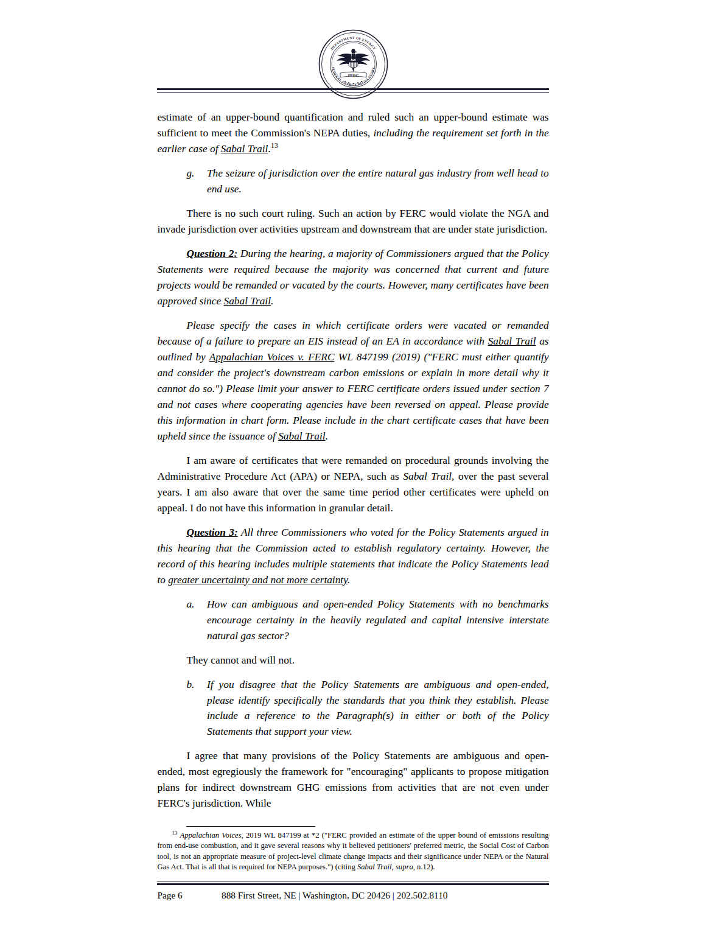DEPARTMENT OF ENERGY FEDERAL ENERGY REGULATORY FERC
estimate of an upper-bound quantification and ruled such an upper-bound estimate was sufficient to meet the Commission's NEPA duties, including the requirement set forth in the earlier case of Sabal Trail.13
g.
The seizure of jurisdiction over the entire natural gas industry from well head to end use.
There is no such court ruling. Such an action by FERC would violate the NGA and invade jurisdiction over activities upstream and downstream that are under state jurisdiction.
Question 2: During the hearing, a majority of Commissioners argued that the Policy Statements were required because the majority was concerned that current and future projects would be remanded or vacated by the courts. However, many certificates have been approved since Sabal Trail.
Please specify the cases in which certificate orders were vacated or remanded because of a failure to prepare an EIS instead of an EA in accordance with Sabal Trail as outlined by Appalachian Voices v. FERC WL 847199 (2019) ("FERC must either quantify and consider the project's downstream carbon emissions or explain in more detail why it cannot do so.") Please limit your answer to FERC certificate orders issued under section 7 and not cases where cooperating agencies have been reversed on appeal. Please provide this information in chart form. Please include in the chart certificate cases that have been upheld since the issuance of Sabal Trail.
I am aware of certificates that were remanded on procedural grounds involving the Administrative Procedure Act (APA) or NEPA, such as Sabal Trail, over the past several years. I am also aware that over the same time period other certificates were upheld on appeal. I do not have this information in granular detail.
Question 3: All three Commissioners who voted for the Policy Statements argued in this hearing that the Commission acted to establish regulatory certainty. However, the record of this hearing includes multiple statements that indicate the Policy Statements lead to greater uncertainty and not more certainty.
a.
How can ambiguous and open-ended Policy Statements with no benchmarks encourage certainty in the heavily regulated and capital intensive interstate natural gas sector?
They cannot and will not.
b.
If you disagree that the Policy Statements are ambiguous and open-ended, please identify specifically the standards that you think they establish. Please include a reference to the Paragraph(s) in either or both of the Policy Statements that support your view.
I agree that many provisions of the Policy Statements are ambiguous and open-ended, most egregiously the framework for "encouraging" applicants to propose mitigation plans for indirect downstream GHG emissions from activities that are not even under FERC's jurisdiction. While
13 Appalachian Voices, 2019 WL 847199 at *2 ("FERC provided an estimate of the upper bound of emissions resulting from end-use combustion, and it gave several reasons why it believed petitioners' preferred metric, the Social Cost of Carbon tool, is not an appropriate measure of project-level climate change impacts and their significance under NEPA or the Natural Gas Act. That is all that is required for NEPA purposes.") (citing Sabal Trail, supra, n.12).
Page 6
888 First Street, NE | Washington, DC 20426 | 202.502.8110